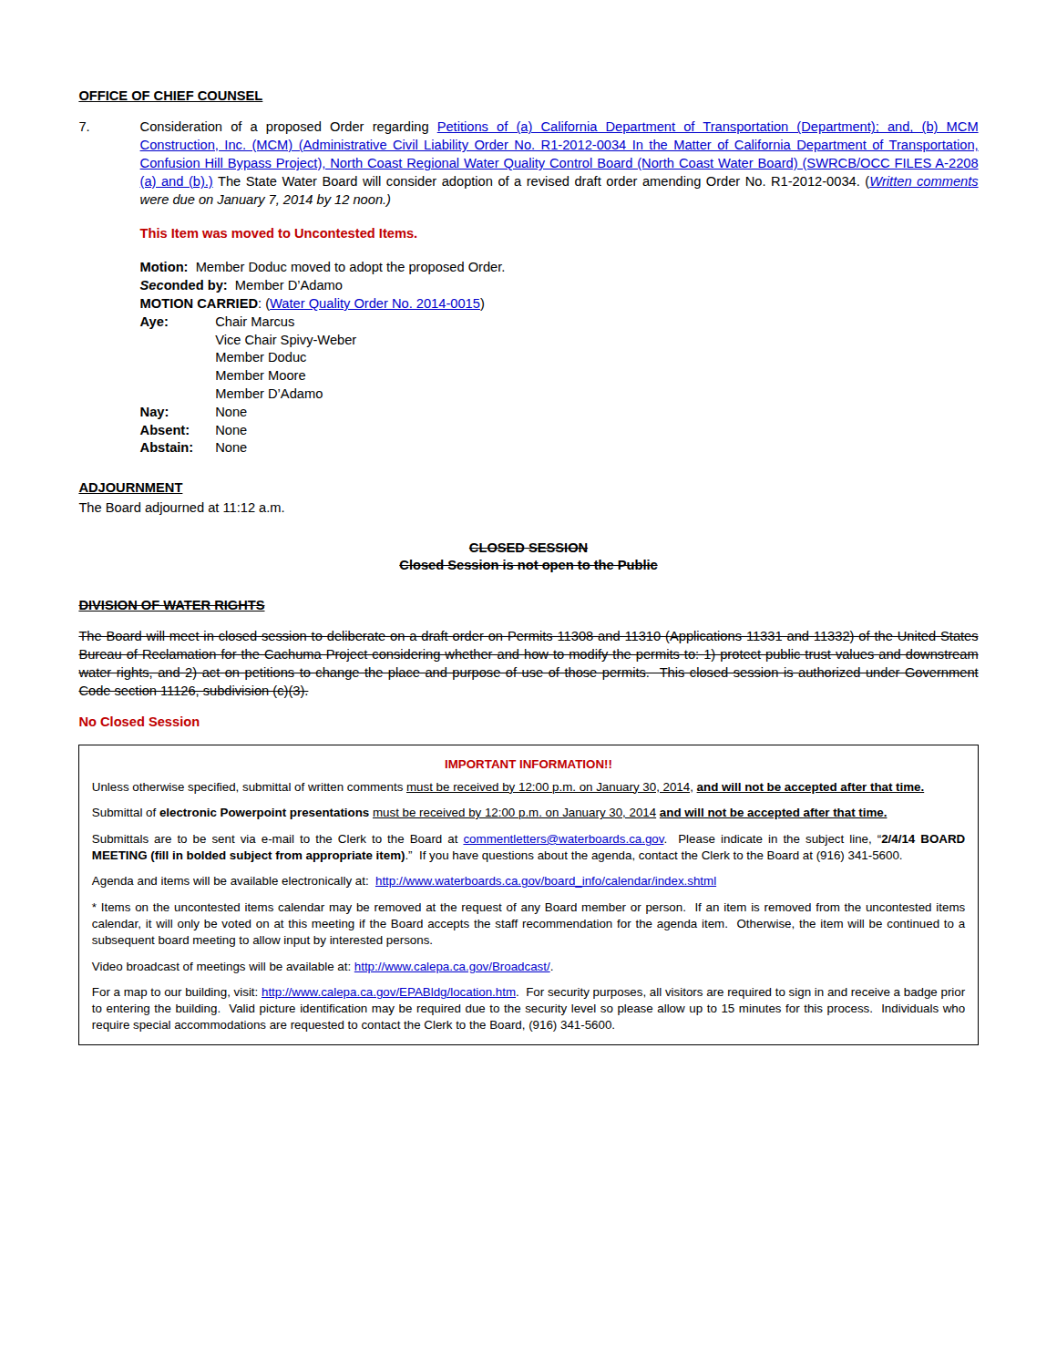OFFICE OF CHIEF COUNSEL
7.
Consideration of a proposed Order regarding Petitions of (a) California Department of Transportation (Department); and, (b) MCM Construction, Inc. (MCM) (Administrative Civil Liability Order No. R1-2012-0034 In the Matter of California Department of Transportation, Confusion Hill Bypass Project), North Coast Regional Water Quality Control Board (North Coast Water Board) (SWRCB/OCC FILES A-2208 (a) and (b).) The State Water Board will consider adoption of a revised draft order amending Order No. R1-2012-0034. (Written comments were due on January 7, 2014 by 12 noon.)
This Item was moved to Uncontested Items.
Motion: Member Doduc moved to adopt the proposed Order.
Seconded by: Member D’Adamo
MOTION CARRIED: (Water Quality Order No. 2014-0015)
| Aye: | Chair Marcus |
| | Vice Chair Spivy-Weber |
| | Member Doduc |
| | Member Moore |
| | Member D’Adamo |
| Nay: | None |
| Absent: | None |
| Abstain: | None |
ADJOURNMENT
The Board adjourned at 11:12 a.m.
CLOSED SESSION
Closed Session is not open to the Public
DIVISION OF WATER RIGHTS
The Board will meet in closed session to deliberate on a draft order on Permits 11308 and 11310 (Applications 11331 and 11332) of the United States Bureau of Reclamation for the Cachuma Project considering whether and how to modify the permits to: 1) protect public trust values and downstream water rights, and 2) act on petitions to change the place and purpose of use of those permits. This closed session is authorized under Government Code section 11126, subdivision (c)(3).
No Closed Session
IMPORTANT INFORMATION!!
Unless otherwise specified, submittal of written comments must be received by 12:00 p.m. on January 30, 2014, and will not be accepted after that time.
Submittal of electronic Powerpoint presentations must be received by 12:00 p.m. on January 30, 2014 and will not be accepted after that time.
Submittals are to be sent via e-mail to the Clerk to the Board at commentletters@waterboards.ca.gov. Please indicate in the subject line, “2/4/14 BOARD MEETING (fill in bolded subject from appropriate item).” If you have questions about the agenda, contact the Clerk to the Board at (916) 341-5600.
Agenda and items will be available electronically at: http://www.waterboards.ca.gov/board_info/calendar/index.shtml
* Items on the uncontested items calendar may be removed at the request of any Board member or person. If an item is removed from the uncontested items calendar, it will only be voted on at this meeting if the Board accepts the staff recommendation for the agenda item. Otherwise, the item will be continued to a subsequent board meeting to allow input by interested persons.
Video broadcast of meetings will be available at: http://www.calepa.ca.gov/Broadcast/.
For a map to our building, visit: http://www.calepa.ca.gov/EPABldg/location.htm. For security purposes, all visitors are required to sign in and receive a badge prior to entering the building. Valid picture identification may be required due to the security level so please allow up to 15 minutes for this process. Individuals who require special accommodations are requested to contact the Clerk to the Board, (916) 341-5600.